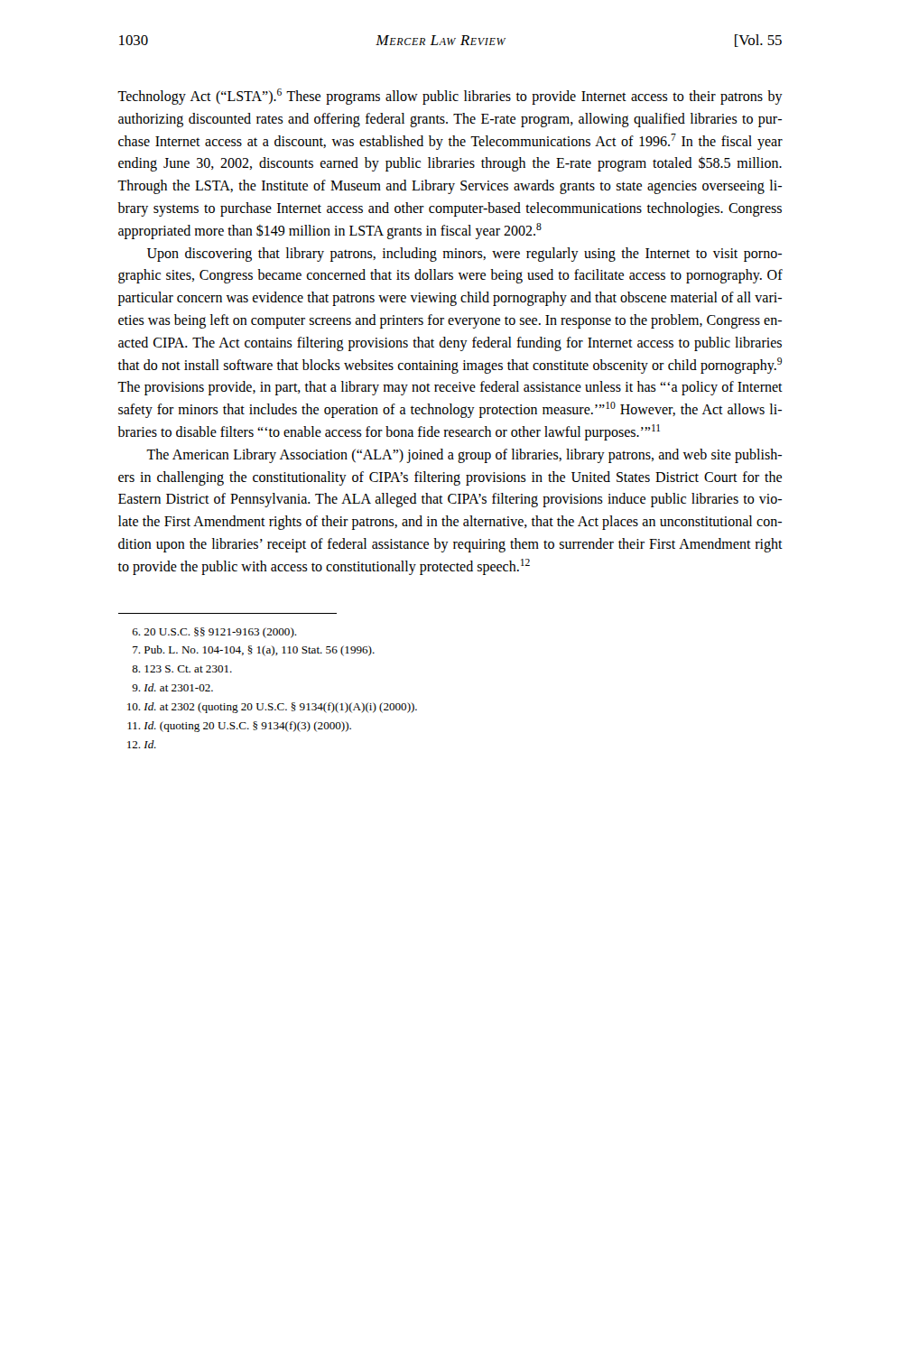1030 Mercer Law Review [Vol. 55
Technology Act (“LSTA”).6 These programs allow public libraries to provide Internet access to their patrons by authorizing discounted rates and offering federal grants. The E-rate program, allowing qualified libraries to purchase Internet access at a discount, was established by the Telecommunications Act of 1996.7 In the fiscal year ending June 30, 2002, discounts earned by public libraries through the E-rate program totaled $58.5 million. Through the LSTA, the Institute of Museum and Library Services awards grants to state agencies overseeing library systems to purchase Internet access and other computer-based telecommunications technologies. Congress appropriated more than $149 million in LSTA grants in fiscal year 2002.8
Upon discovering that library patrons, including minors, were regularly using the Internet to visit pornographic sites, Congress became concerned that its dollars were being used to facilitate access to pornography. Of particular concern was evidence that patrons were viewing child pornography and that obscene material of all varieties was being left on computer screens and printers for everyone to see. In response to the problem, Congress enacted CIPA. The Act contains filtering provisions that deny federal funding for Internet access to public libraries that do not install software that blocks websites containing images that constitute obscenity or child pornography.9 The provisions provide, in part, that a library may not receive federal assistance unless it has “‘a policy of Internet safety for minors that includes the operation of a technology protection measure.’”10 However, the Act allows libraries to disable filters “‘to enable access for bona fide research or other lawful purposes.’”11
The American Library Association (“ALA”) joined a group of libraries, library patrons, and web site publishers in challenging the constitutionality of CIPA’s filtering provisions in the United States District Court for the Eastern District of Pennsylvania. The ALA alleged that CIPA’s filtering provisions induce public libraries to violate the First Amendment rights of their patrons, and in the alternative, that the Act places an unconstitutional condition upon the libraries’ receipt of federal assistance by requiring them to surrender their First Amendment right to provide the public with access to constitutionally protected speech.12
20 U.S.C. §§ 9121-9163 (2000).
Pub. L. No. 104-104, § 1(a), 110 Stat. 56 (1996).
123 S. Ct. at 2301.
Id. at 2301-02.
Id. at 2302 (quoting 20 U.S.C. § 9134(f)(1)(A)(i) (2000)).
Id. (quoting 20 U.S.C. § 9134(f)(3) (2000)).
Id.